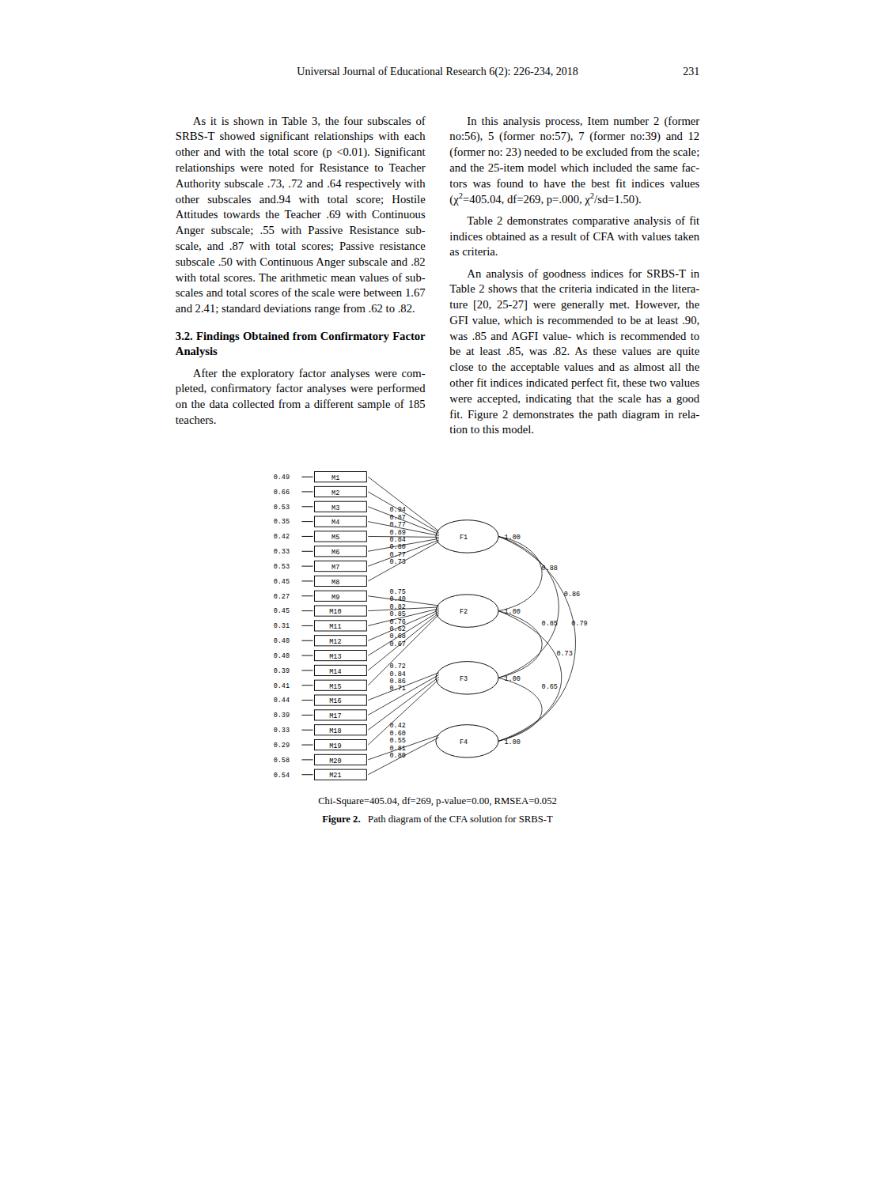Universal Journal of Educational Research 6(2): 226-234, 2018 231
As it is shown in Table 3, the four subscales of SRBS-T showed significant relationships with each other and with the total score (p <0.01). Significant relationships were noted for Resistance to Teacher Authority subscale .73, .72 and .64 respectively with other subscales and.94 with total score; Hostile Attitudes towards the Teacher .69 with Continuous Anger subscale; .55 with Passive Resistance subscale, and .87 with total scores; Passive resistance subscale .50 with Continuous Anger subscale and .82 with total scores. The arithmetic mean values of subscales and total scores of the scale were between 1.67 and 2.41; standard deviations range from .62 to .82.
3.2. Findings Obtained from Confirmatory Factor Analysis
After the exploratory factor analyses were completed, confirmatory factor analyses were performed on the data collected from a different sample of 185 teachers.
In this analysis process, Item number 2 (former no:56), 5 (former no:57), 7 (former no:39) and 12 (former no: 23) needed to be excluded from the scale; and the 25-item model which included the same factors was found to have the best fit indices values (χ2=405.04, df=269, p=.000, χ2/sd=1.50).
Table 2 demonstrates comparative analysis of fit indices obtained as a result of CFA with values taken as criteria.
An analysis of goodness indices for SRBS-T in Table 2 shows that the criteria indicated in the literature [20, 25-27] were generally met. However, the GFI value, which is recommended to be at least .90, was .85 and AGFI value- which is recommended to be at least .85, was .82. As these values are quite close to the acceptable values and as almost all the other fit indices indicated perfect fit, these two values were accepted, indicating that the scale has a good fit. Figure 2 demonstrates the path diagram in relation to this model.
0.49 0.66 0.53 0.35 0.42 0.33 0.53 0.45 0.27 0.45 0.31 0.40 0.40 0.39 0.41 0.44 0.39 0.33 0.29 0.58 0.54 M1 M2 M3 M4 M5 M6 M7 M8 M9 M10 M11 M12 M13 M14 M15 M16 M17 M18 M19 M20 M21 F1 F2 F3 F4 0.94 0.87 0.77 0.89 0.84 0.80 0.77 0.73 0.75 0.40 0.82 0.85 0.76 0.62 0.68 0.67 0.72 0.84 0.86 0.71 0.42 0.60 0.55 0.81 0.80 1.00 1.00 1.00 1.00 0.88 0.86 0.85 0.79 0.73 0.65
Chi-Square=405.04, df=269, p-value=0.00, RMSEA=0.052
Figure 2. Path diagram of the CFA solution for SRBS-T